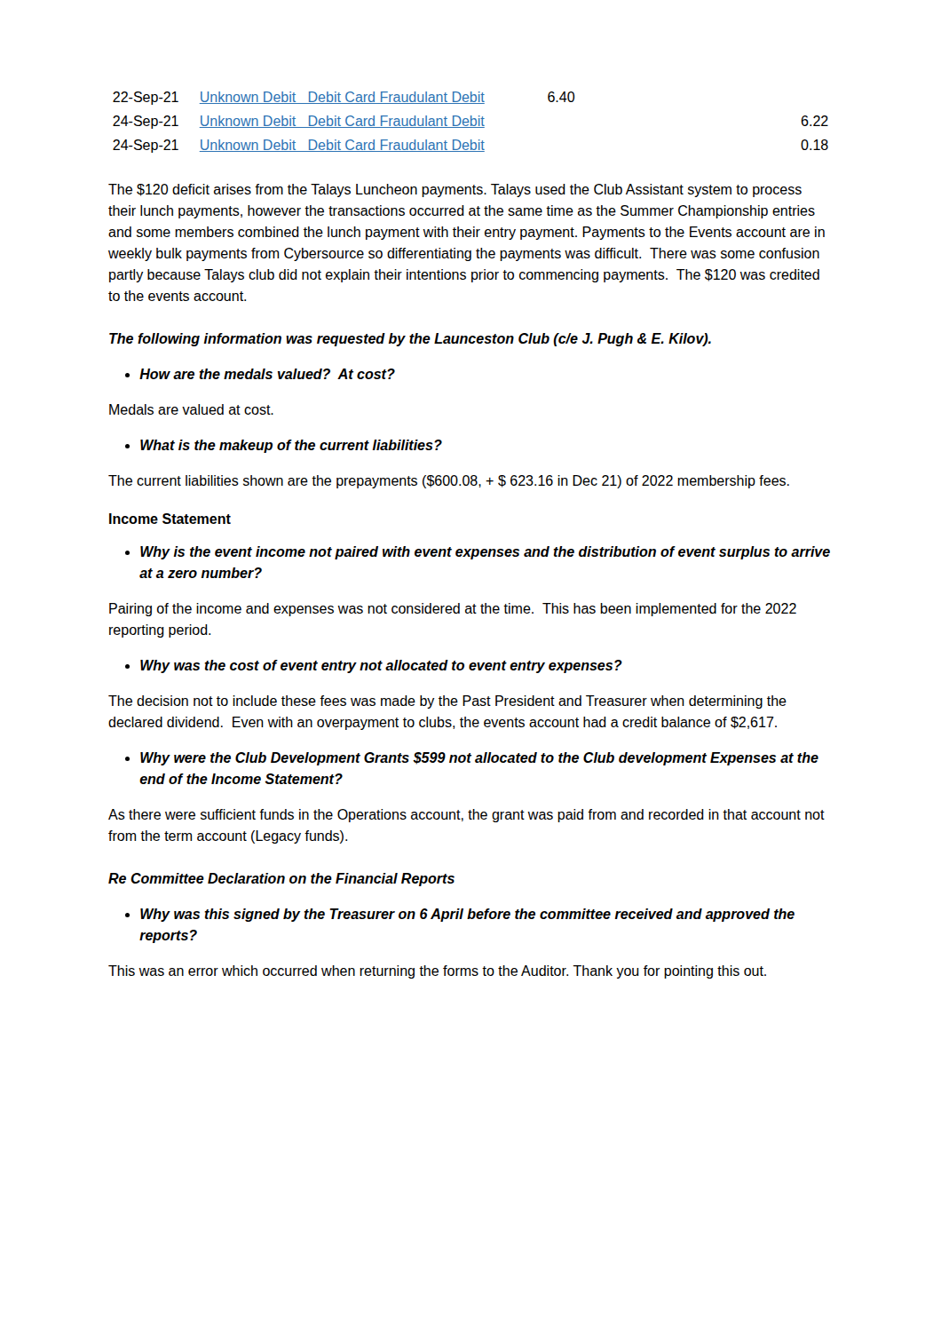| 22-Sep-21 | Unknown Debit Debit Card Fraudulant Debit | 6.40 | |
| 24-Sep-21 | Unknown Debit Debit Card Fraudulant Debit | | 6.22 |
| 24-Sep-21 | Unknown Debit Debit Card Fraudulant Debit | | 0.18 |
The $120 deficit arises from the Talays Luncheon payments. Talays used the Club Assistant system to process their lunch payments, however the transactions occurred at the same time as the Summer Championship entries and some members combined the lunch payment with their entry payment. Payments to the Events account are in weekly bulk payments from Cybersource so differentiating the payments was difficult. There was some confusion partly because Talays club did not explain their intentions prior to commencing payments. The $120 was credited to the events account.
The following information was requested by the Launceston Club (c/e J. Pugh & E. Kilov).
How are the medals valued? At cost?
Medals are valued at cost.
What is the makeup of the current liabilities?
The current liabilities shown are the prepayments ($600.08, + $ 623.16 in Dec 21) of 2022 membership fees.
Income Statement
Why is the event income not paired with event expenses and the distribution of event surplus to arrive at a zero number?
Pairing of the income and expenses was not considered at the time. This has been implemented for the 2022 reporting period.
Why was the cost of event entry not allocated to event entry expenses?
The decision not to include these fees was made by the Past President and Treasurer when determining the declared dividend. Even with an overpayment to clubs, the events account had a credit balance of $2,617.
Why were the Club Development Grants $599 not allocated to the Club development Expenses at the end of the Income Statement?
As there were sufficient funds in the Operations account, the grant was paid from and recorded in that account not from the term account (Legacy funds).
Re Committee Declaration on the Financial Reports
Why was this signed by the Treasurer on 6 April before the committee received and approved the reports?
This was an error which occurred when returning the forms to the Auditor. Thank you for pointing this out.